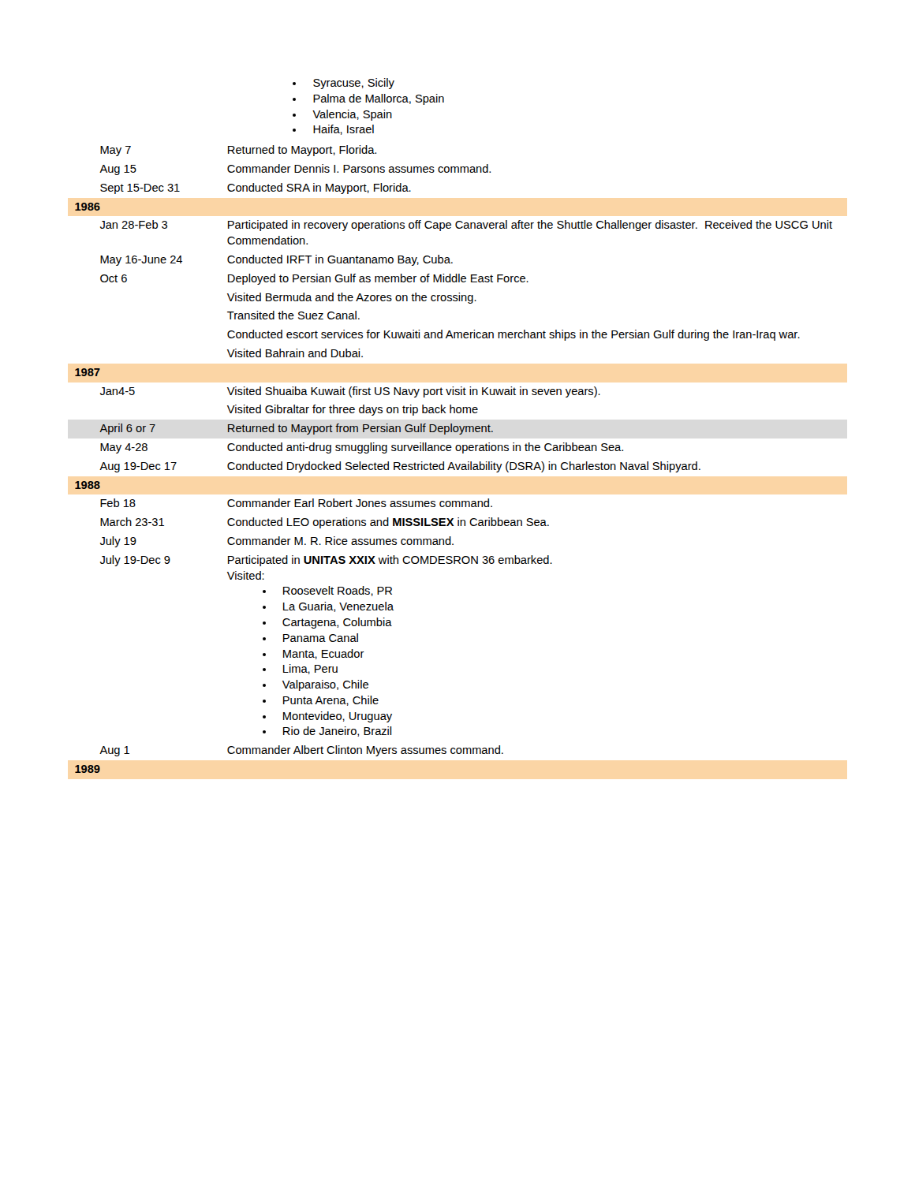Syracuse, Sicily
Palma de Mallorca, Spain
Valencia, Spain
Haifa, Israel
| May 7 | Returned to Mayport, Florida. |
| Aug 15 | Commander Dennis I. Parsons assumes command. |
| Sept 15-Dec 31 | Conducted SRA in Mayport, Florida. |
| 1986 |
| Jan 28-Feb 3 | Participated in recovery operations off Cape Canaveral after the Shuttle Challenger disaster. Received the USCG Unit Commendation. |
| May 16-June 24 | Conducted IRFT in Guantanamo Bay, Cuba. |
| Oct 6 | Deployed to Persian Gulf as member of Middle East Force. |
| | Visited Bermuda and the Azores on the crossing. |
| | Transited the Suez Canal. |
| | Conducted escort services for Kuwaiti and American merchant ships in the Persian Gulf during the Iran-Iraq war. |
| | Visited Bahrain and Dubai. |
| 1987 |
| Jan4-5 | Visited Shuaiba Kuwait (first US Navy port visit in Kuwait in seven years). |
| | Visited Gibraltar for three days on trip back home |
| April 6 or 7 | Returned to Mayport from Persian Gulf Deployment. |
| May 4-28 | Conducted anti-drug smuggling surveillance operations in the Caribbean Sea. |
| Aug 19-Dec 17 | Conducted Drydocked Selected Restricted Availability (DSRA) in Charleston Naval Shipyard. |
| 1988 |
| Feb 18 | Commander Earl Robert Jones assumes command. |
| March 23-31 | Conducted LEO operations and MISSILSEX in Caribbean Sea. |
| July 19 | Commander M. R. Rice assumes command. |
| July 19-Dec 9 | Participated in UNITAS XXIX with COMDESRON 36 embarked. Visited: Roosevelt Roads, PR La Guaria, Venezuela Cartagena, Columbia Panama Canal Manta, Ecuador Lima, Peru Valparaiso, Chile Punta Arena, Chile Montevideo, Uruguay Rio de Janeiro, Brazil |
| Aug 1 | Commander Albert Clinton Myers assumes command. |
| 1989 |